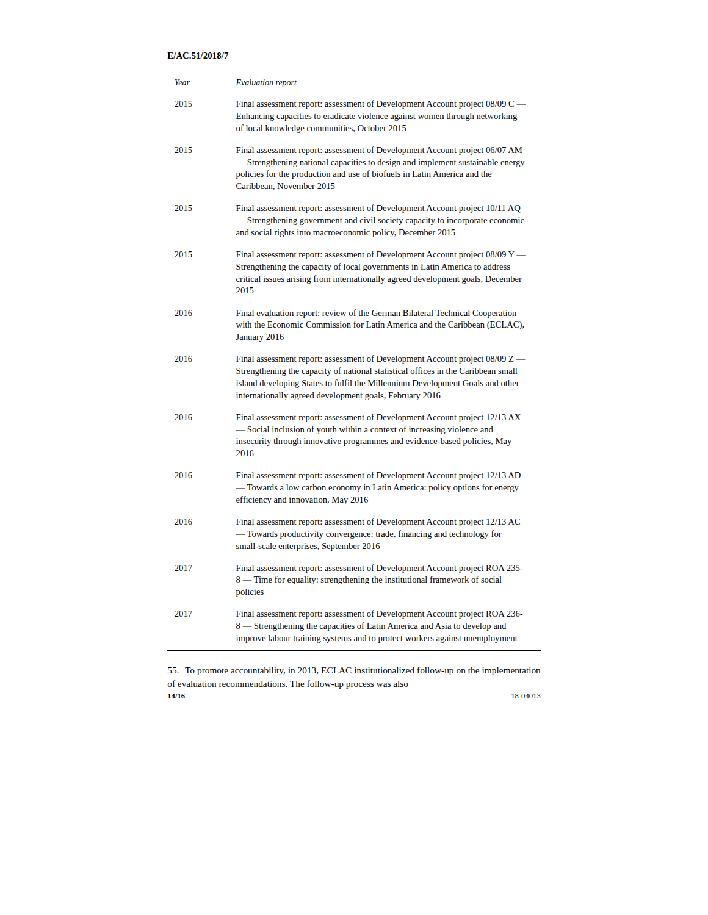E/AC.51/2018/7
| Year | Evaluation report |
| --- | --- |
| 2015 | Final assessment report: assessment of Development Account project 08/09 C — Enhancing capacities to eradicate violence against women through networking of local knowledge communities, October 2015 |
| 2015 | Final assessment report: assessment of Development Account project 06/07 AM — Strengthening national capacities to design and implement sustainable energy policies for the production and use of biofuels in Latin America and the Caribbean, November 2015 |
| 2015 | Final assessment report: assessment of Development Account project 10/11 AQ — Strengthening government and civil society capacity to incorporate economic and social rights into macroeconomic policy, December 2015 |
| 2015 | Final assessment report: assessment of Development Account project 08/09 Y — Strengthening the capacity of local governments in Latin America to address critical issues arising from internationally agreed development goals, December 2015 |
| 2016 | Final evaluation report: review of the German Bilateral Technical Cooperation with the Economic Commission for Latin America and the Caribbean (ECLAC), January 2016 |
| 2016 | Final assessment report: assessment of Development Account project 08/09 Z — Strengthening the capacity of national statistical offices in the Caribbean small island developing States to fulfil the Millennium Development Goals and other internationally agreed development goals, February 2016 |
| 2016 | Final assessment report: assessment of Development Account project 12/13 AX — Social inclusion of youth within a context of increasing violence and insecurity through innovative programmes and evidence-based policies, May 2016 |
| 2016 | Final assessment report: assessment of Development Account project 12/13 AD — Towards a low carbon economy in Latin America: policy options for energy efficiency and innovation, May 2016 |
| 2016 | Final assessment report: assessment of Development Account project 12/13 AC — Towards productivity convergence: trade, financing and technology for small-scale enterprises, September 2016 |
| 2017 | Final assessment report: assessment of Development Account project ROA 235-8 — Time for equality: strengthening the institutional framework of social policies |
| 2017 | Final assessment report: assessment of Development Account project ROA 236-8 — Strengthening the capacities of Latin America and Asia to develop and improve labour training systems and to protect workers against unemployment |
55. To promote accountability, in 2013, ECLAC institutionalized follow-up on the implementation of evaluation recommendations. The follow-up process was also
14/16
18-04013